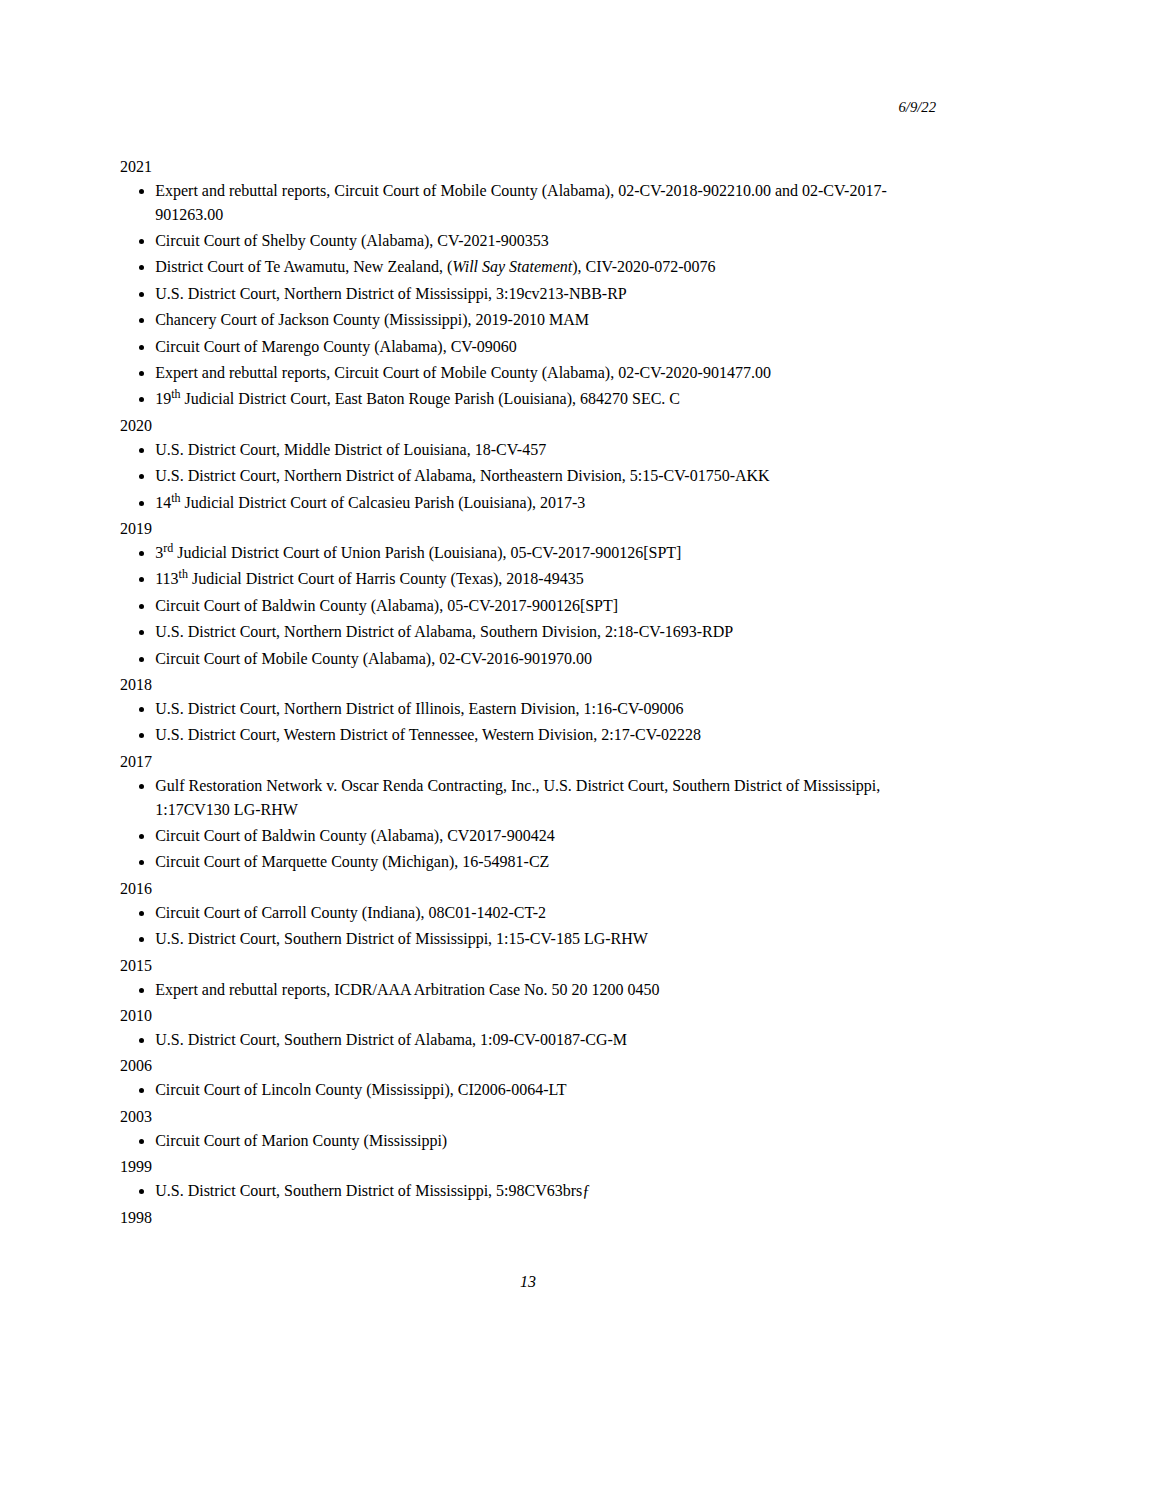6/9/22
2021
Expert and rebuttal reports, Circuit Court of Mobile County (Alabama), 02-CV-2018-902210.00 and 02-CV-2017-901263.00
Circuit Court of Shelby County (Alabama), CV-2021-900353
District Court of Te Awamutu, New Zealand, (Will Say Statement), CIV-2020-072-0076
U.S. District Court, Northern District of Mississippi, 3:19cv213-NBB-RP
Chancery Court of Jackson County (Mississippi), 2019-2010 MAM
Circuit Court of Marengo County (Alabama), CV-09060
Expert and rebuttal reports, Circuit Court of Mobile County (Alabama), 02-CV-2020-901477.00
19th Judicial District Court, East Baton Rouge Parish (Louisiana), 684270 SEC. C
2020
U.S. District Court, Middle District of Louisiana, 18-CV-457
U.S. District Court, Northern District of Alabama, Northeastern Division, 5:15-CV-01750-AKK
14th Judicial District Court of Calcasieu Parish (Louisiana), 2017-3
2019
3rd Judicial District Court of Union Parish (Louisiana), 05-CV-2017-900126[SPT]
113th Judicial District Court of Harris County (Texas), 2018-49435
Circuit Court of Baldwin County (Alabama), 05-CV-2017-900126[SPT]
U.S. District Court, Northern District of Alabama, Southern Division, 2:18-CV-1693-RDP
Circuit Court of Mobile County (Alabama), 02-CV-2016-901970.00
2018
U.S. District Court, Northern District of Illinois, Eastern Division, 1:16-CV-09006
U.S. District Court, Western District of Tennessee, Western Division, 2:17-CV-02228
2017
Gulf Restoration Network v. Oscar Renda Contracting, Inc., U.S. District Court, Southern District of Mississippi, 1:17CV130 LG-RHW
Circuit Court of Baldwin County (Alabama), CV2017-900424
Circuit Court of Marquette County (Michigan), 16-54981-CZ
2016
Circuit Court of Carroll County (Indiana), 08C01-1402-CT-2
U.S. District Court, Southern District of Mississippi, 1:15-CV-185 LG-RHW
2015
Expert and rebuttal reports, ICDR/AAA Arbitration Case No. 50 20 1200 0450
2010
U.S. District Court, Southern District of Alabama, 1:09-CV-00187-CG-M
2006
Circuit Court of Lincoln County (Mississippi), CI2006-0064-LT
2003
Circuit Court of Marion County (Mississippi)
1999
U.S. District Court, Southern District of Mississippi, 5:98CV63brsƒ
1998
13